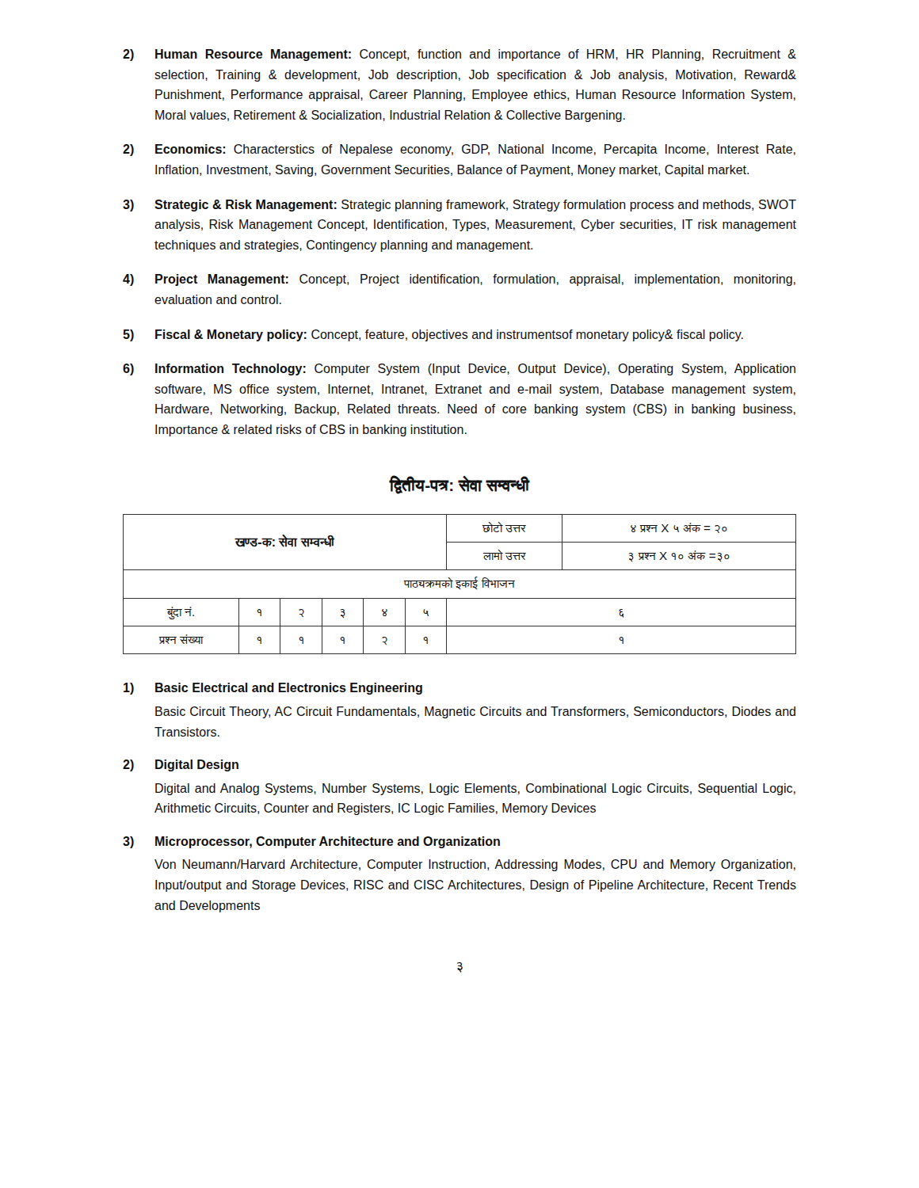Human Resource Management: Concept, function and importance of HRM, HR Planning, Recruitment & selection, Training & development, Job description, Job specification & Job analysis, Motivation, Reward& Punishment, Performance appraisal, Career Planning, Employee ethics, Human Resource Information System, Moral values, Retirement & Socialization, Industrial Relation & Collective Bargening.
Economics: Characterstics of Nepalese economy, GDP, National Income, Percapita Income, Interest Rate, Inflation, Investment, Saving, Government Securities, Balance of Payment, Money market, Capital market.
Strategic & Risk Management: Strategic planning framework, Strategy formulation process and methods, SWOT analysis, Risk Management Concept, Identification, Types, Measurement, Cyber securities, IT risk management techniques and strategies, Contingency planning and management.
Project Management: Concept, Project identification, formulation, appraisal, implementation, monitoring, evaluation and control.
Fiscal & Monetary policy: Concept, feature, objectives and instrumentsof monetary policy& fiscal policy.
Information Technology: Computer System (Input Device, Output Device), Operating System, Application software, MS office system, Internet, Intranet, Extranet and e-mail system, Database management system, Hardware, Networking, Backup, Related threats. Need of core banking system (CBS) in banking business, Importance & related risks of CBS in banking institution.
द्वितीय-पत्र: सेवा सम्वन्धी
| खण्ड-क: सेवा सम्वन्धी | छोटो उत्तर | ४ प्रश्न X ५ अंक = २० |
| लामो उत्तर | ३ प्रश्न X १० अंक =३० |
| पाठ्यक्रमको इकाई विभाजन |
| बुंदा नं. | १ | २ | ३ | ४ | ५ | ६ |
| प्रश्न संख्या | १ | १ | १ | २ | १ | १ |
Basic Electrical and Electronics Engineering Basic Circuit Theory, AC Circuit Fundamentals, Magnetic Circuits and Transformers, Semiconductors, Diodes and Transistors.
Digital Design Digital and Analog Systems, Number Systems, Logic Elements, Combinational Logic Circuits, Sequential Logic, Arithmetic Circuits, Counter and Registers, IC Logic Families, Memory Devices
Microprocessor, Computer Architecture and Organization Von Neumann/Harvard Architecture, Computer Instruction, Addressing Modes, CPU and Memory Organization, Input/output and Storage Devices, RISC and CISC Architectures, Design of Pipeline Architecture, Recent Trends and Developments
३